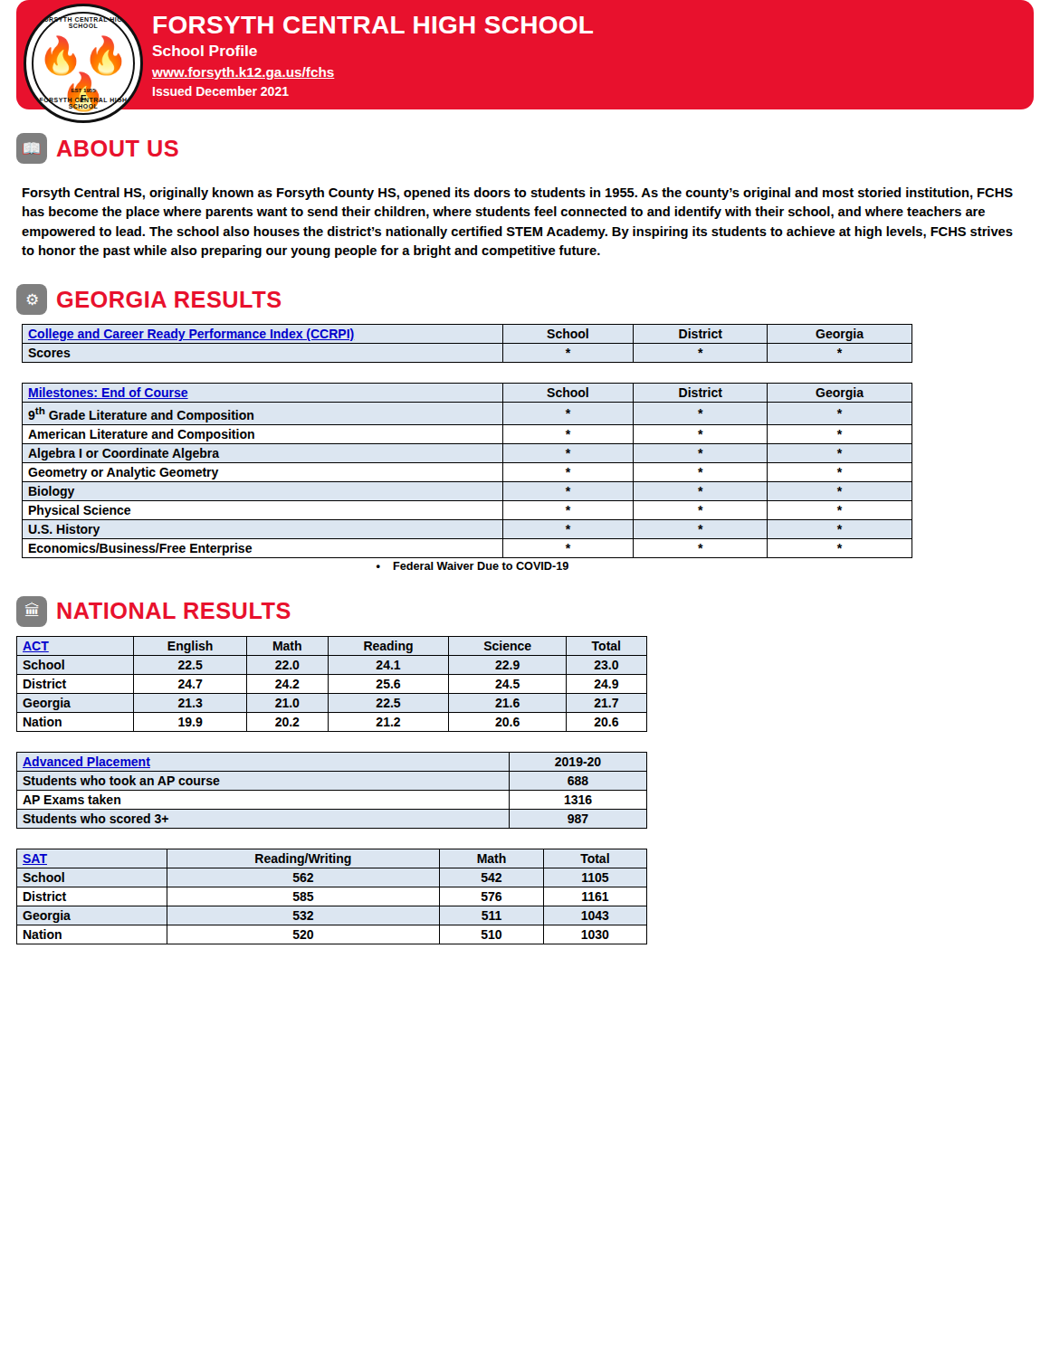FORSYTH CENTRAL HIGH SCHOOL
🔥🔥🔥
EST 1955
F
FORSYTH CENTRAL HIGH SCHOOL
FORSYTH CENTRAL HIGH SCHOOL
School Profile
www.forsyth.k12.ga.us/fchs
Issued December 2021
📖
ABOUT US
Forsyth Central HS, originally known as Forsyth County HS, opened its doors to students in 1955. As the county’s original and most storied institution, FCHS has become the place where parents want to send their children, where students feel connected to and identify with their school, and where teachers are empowered to lead. The school also houses the district’s nationally certified STEM Academy. By inspiring its students to achieve at high levels, FCHS strives to honor the past while also preparing our young people for a bright and competitive future.
⚙
GEORGIA RESULTS
| College and Career Ready Performance Index (CCRPI) | School | District | Georgia |
| --- | --- | --- | --- |
| Scores | * | * | * |
| Milestones: End of Course | School | District | Georgia |
| --- | --- | --- | --- |
| 9 th Grade Literature and Composition | * | * | * |
| American Literature and Composition | * | * | * |
| Algebra I or Coordinate Algebra | * | * | * |
| Geometry or Analytic Geometry | * | * | * |
| Biology | * | * | * |
| Physical Science | * | * | * |
| U.S. History | * | * | * |
| Economics/Business/Free Enterprise | * | * | * |
•Federal Waiver Due to COVID-19
🏛
NATIONAL RESULTS
| ACT | English | Math | Reading | Science | Total |
| --- | --- | --- | --- | --- | --- |
| School | 22.5 | 22.0 | 24.1 | 22.9 | 23.0 |
| District | 24.7 | 24.2 | 25.6 | 24.5 | 24.9 |
| Georgia | 21.3 | 21.0 | 22.5 | 21.6 | 21.7 |
| Nation | 19.9 | 20.2 | 21.2 | 20.6 | 20.6 |
| Advanced Placement | 2019-20 |
| --- | --- |
| Students who took an AP course | 688 |
| AP Exams taken | 1316 |
| Students who scored 3+ | 987 |
| SAT | Reading/Writing | Math | Total |
| --- | --- | --- | --- |
| School | 562 | 542 | 1105 |
| District | 585 | 576 | 1161 |
| Georgia | 532 | 511 | 1043 |
| Nation | 520 | 510 | 1030 |